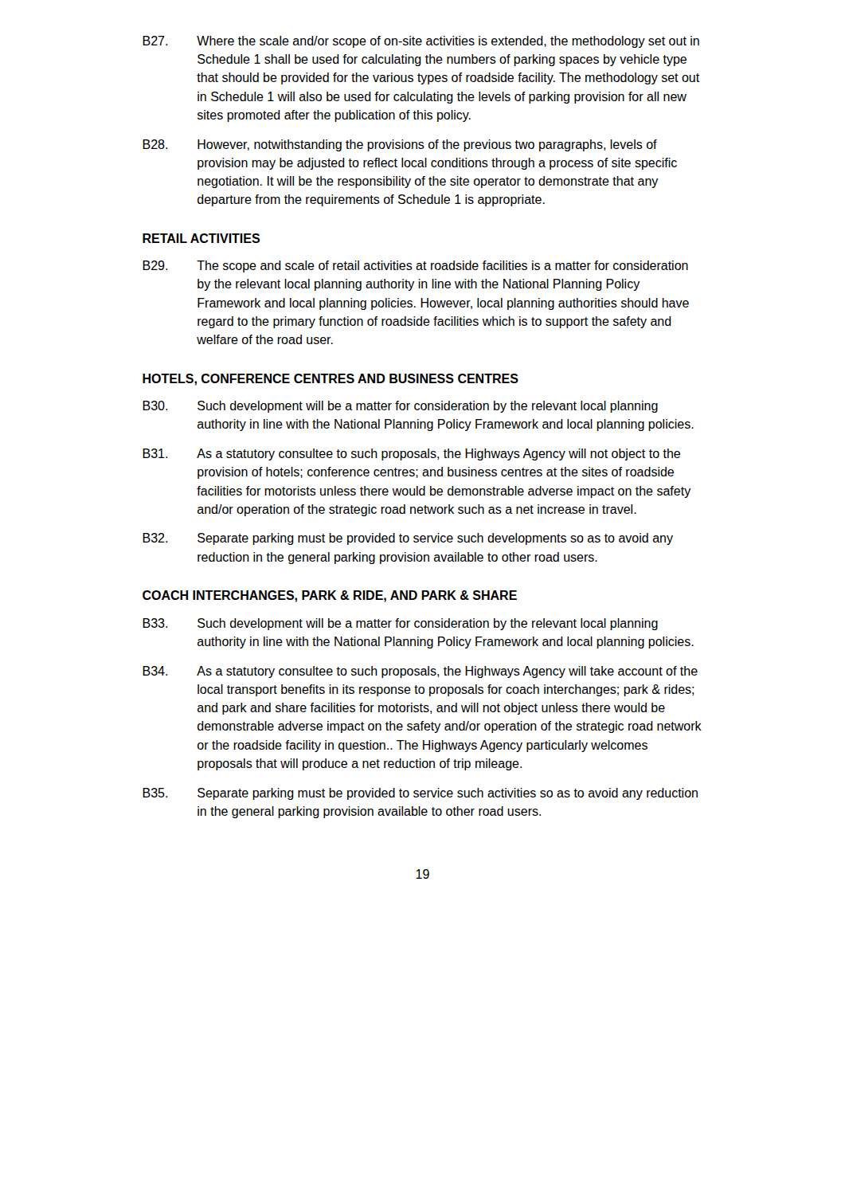B27. Where the scale and/or scope of on-site activities is extended, the methodology set out in Schedule 1 shall be used for calculating the numbers of parking spaces by vehicle type that should be provided for the various types of roadside facility. The methodology set out in Schedule 1 will also be used for calculating the levels of parking provision for all new sites promoted after the publication of this policy.
B28. However, notwithstanding the provisions of the previous two paragraphs, levels of provision may be adjusted to reflect local conditions through a process of site specific negotiation. It will be the responsibility of the site operator to demonstrate that any departure from the requirements of Schedule 1 is appropriate.
Retail Activities
B29. The scope and scale of retail activities at roadside facilities is a matter for consideration by the relevant local planning authority in line with the National Planning Policy Framework and local planning policies. However, local planning authorities should have regard to the primary function of roadside facilities which is to support the safety and welfare of the road user.
Hotels, Conference Centres and Business Centres
B30. Such development will be a matter for consideration by the relevant local planning authority in line with the National Planning Policy Framework and local planning policies.
B31. As a statutory consultee to such proposals, the Highways Agency will not object to the provision of hotels; conference centres; and business centres at the sites of roadside facilities for motorists unless there would be demonstrable adverse impact on the safety and/or operation of the strategic road network such as a net increase in travel.
B32. Separate parking must be provided to service such developments so as to avoid any reduction in the general parking provision available to other road users.
Coach Interchanges, Park & Ride, and Park & Share
B33. Such development will be a matter for consideration by the relevant local planning authority in line with the National Planning Policy Framework and local planning policies.
B34. As a statutory consultee to such proposals, the Highways Agency will take account of the local transport benefits in its response to proposals for coach interchanges; park & rides; and park and share facilities for motorists, and will not object unless there would be demonstrable adverse impact on the safety and/or operation of the strategic road network or the roadside facility in question.. The Highways Agency particularly welcomes proposals that will produce a net reduction of trip mileage.
B35. Separate parking must be provided to service such activities so as to avoid any reduction in the general parking provision available to other road users.
19